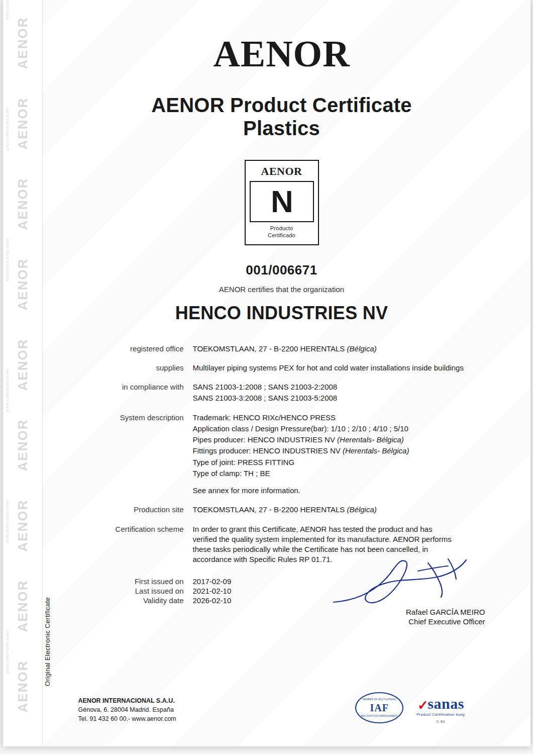AENOR
AENOR
AENOR
AENOR
AENOR
AENOR
AENOR
AENOR
AENOR
AENOR AENOR AENOR AENOR
AENOR AENOR AENOR AENOR
AENOR AENOR AENOR AENOR
AENOR AENOR AENOR AENOR
AENOR AENOR AENOR AENOR
AENOR AENOR AENOR AENOR
Original Electronic Certificate
AENOR
AENOR Product Certificate Plastics
AENOR
N
Producto
Certificado
001/006671
AENOR certifies that the organization
HENCO INDUSTRIES NV
| registered office | TOEKOMSTLAAN, 27 - B-2200 HERENTALS (Bélgica) |
| supplies | Multilayer piping systems PEX for hot and cold water installations inside buildings |
| in compliance with | SANS 21003-1:2008 ; SANS 21003-2:2008 SANS 21003-3:2008 ; SANS 21003-5:2008 |
| System description | Trademark: HENCO RIXc/HENCO PRESS Application class / Design Pressure(bar): 1/10 ; 2/10 ; 4/10 ; 5/10 Pipes producer: HENCO INDUSTRIES NV (Herentals- Bélgica) Fittings producer: HENCO INDUSTRIES NV (Herentals- Bélgica) Type of joint: PRESS FITTING Type of clamp: TH ; BE See annex for more information. |
| Production site | TOEKOMSTLAAN, 27 - B-2200 HERENTALS (Bélgica) |
| Certification scheme | In order to grant this Certificate, AENOR has tested the product and has verified the quality system implemented for its manufacture. AENOR performs these tasks periodically while the Certificate has not been cancelled, in accordance with Specific Rules RP 01.71. |
| First issued on | 2017-02-09 |
| Last issued on | 2021-02-10 |
| Validity date | 2026-02-10 |
Rafael GARCÍA MEIRO
Chief Executive Officer
AENOR INTERNACIONAL S.A.U.
Génova, 6. 28004 Madrid. España
Tel. 91 432 60 00.- www.aenor.com
Member of Multilateral IAF Recognition Arrangement
✓sanas
Product Certification body
C 84